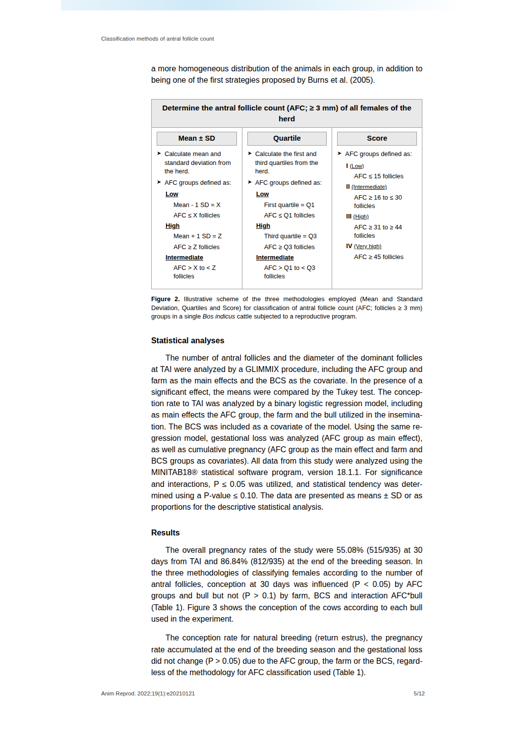Classification methods of antral follicle count
a more homogeneous distribution of the animals in each group, in addition to being one of the first strategies proposed by Burns et al. (2005).
Determine the antral follicle count (AFC; ≥ 3 mm) of all females of the herd
Mean ± SD
Calculate mean and standard deviation from the herd.
AFC groups defined as:
Low
Mean - 1 SD = X
AFC ≤ X follicles
High
Mean + 1 SD = Z
AFC ≥ Z follicles
Intermediate
AFC > X to < Z follicles
Quartile
Calculate the first and third quartiles from the herd.
AFC groups defined as:
Low
First quartile = Q1
AFC ≤ Q1 follicles
High
Third quartile = Q3
AFC ≥ Q3 follicles
Intermediate
AFC > Q1 to < Q3 follicles
Score
AFC groups defined as:
I (Low)
AFC ≤ 15 follicles
II (Intermediate)
AFC ≥ 16 to ≤ 30 follicles
III (High)
AFC ≥ 31 to ≥ 44 follicles
IV (Very high)
AFC ≥ 45 follicles
Figure 2. Illustrative scheme of the three methodologies employed (Mean and Standard Deviation, Quartiles and Score) for classification of antral follicle count (AFC; follicles ≥ 3 mm) groups in a single Bos indicus cattle subjected to a reproductive program.
Statistical analyses
The number of antral follicles and the diameter of the dominant follicles at TAI were analyzed by a GLIMMIX procedure, including the AFC group and farm as the main effects and the BCS as the covariate. In the presence of a significant effect, the means were compared by the Tukey test. The conception rate to TAI was analyzed by a binary logistic regression model, including as main effects the AFC group, the farm and the bull utilized in the insemination. The BCS was included as a covariate of the model. Using the same regression model, gestational loss was analyzed (AFC group as main effect), as well as cumulative pregnancy (AFC group as the main effect and farm and BCS groups as covariates). All data from this study were analyzed using the MINITAB18® statistical software program, version 18.1.1. For significance and interactions, P ≤ 0.05 was utilized, and statistical tendency was determined using a P-value ≤ 0.10. The data are presented as means ± SD or as proportions for the descriptive statistical analysis.
Results
The overall pregnancy rates of the study were 55.08% (515/935) at 30 days from TAI and 86.84% (812/935) at the end of the breeding season. In the three methodologies of classifying females according to the number of antral follicles, conception at 30 days was influenced (P < 0.05) by AFC groups and bull but not (P > 0.1) by farm, BCS and interaction AFC*bull (Table 1). Figure 3 shows the conception of the cows according to each bull used in the experiment.
The conception rate for natural breeding (return estrus), the pregnancy rate accumulated at the end of the breeding season and the gestational loss did not change (P > 0.05) due to the AFC group, the farm or the BCS, regardless of the methodology for AFC classification used (Table 1).
Anim Reprod. 2022;19(1):e20210121
5/12